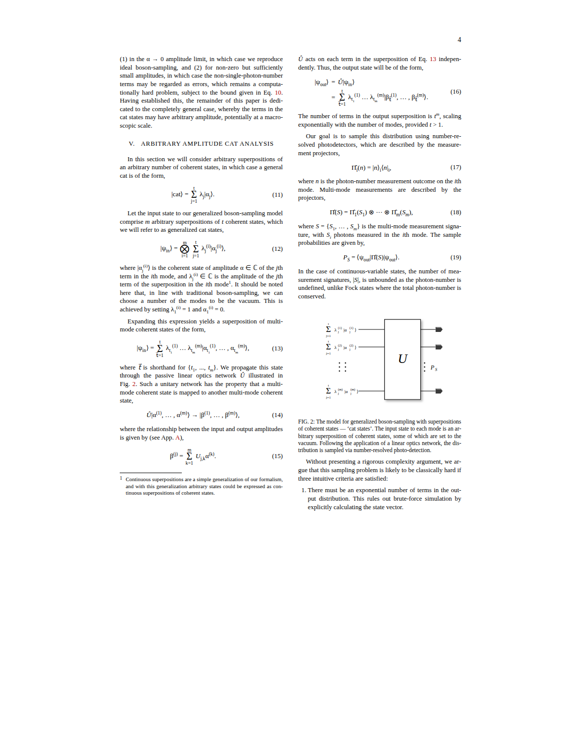4
(1) in the α → 0 amplitude limit, in which case we reproduce ideal boson-sampling, and (2) for non-zero but sufficiently small amplitudes, in which case the non-single-photon-number terms may be regarded as errors, which remains a computationally hard problem, subject to the bound given in Eq. 10. Having established this, the remainder of this paper is dedicated to the completely general case, whereby the terms in the cat states may have arbitrary amplitude, potentially at a macroscopic scale.
V. Arbitrary amplitude cat analysis
In this section we will consider arbitrary superpositions of an arbitrary number of coherent states, in which case a general cat is of the form,
|cat⟩ = tΣj=1 λj|αj⟩.
(11)
Let the input state to our generalized boson-sampling model comprise m arbitrary superpositions of t coherent states, which we will refer to as generalized cat states,
|ψin⟩ = m⨂i=1 tΣj=1 λj(i)|αj(i)⟩,
(12)
where |αj(i)⟩ is the coherent state of amplitude α ∈ ℂ of the jth term in the ith mode, and λj(i) ∈ ℂ is the amplitude of the jth term of the superposition in the ith mode1. It should be noted here that, in line with traditional boson-sampling, we can choose a number of the modes to be the vacuum. This is achieved by setting λ1(i) = 1 and α1(i) = 0.
Expanding this expression yields a superposition of multi-mode coherent states of the form,
|ψin⟩ = tΣt⃗=1 λt1(1) … λtm(m)|αt1(1), … , αtm(m)⟩,
(13)
where t⃗ is shorthand for {t1, ..., tm}. We propagate this state through the passive linear optics network Û illustrated in Fig. 2. Such a unitary network has the property that a multi-mode coherent state is mapped to another multi-mode coherent state,
Û|α(1), … , α(m)⟩ → |β(1), … , β(m)⟩,
(14)
where the relationship between the input and output amplitudes is given by (see App. A),
β(j) = mΣk=1 Uj,kα(k).
(15)
1 Continuous superpositions are a simple generalization of our formalism, and with this generalization arbitrary states could be expressed as continuous superpositions of coherent states.
Û acts on each term in the superposition of Eq. 13 independently. Thus, the output state will be of the form,
| /ψ out ⟩ | = | Û /ψ in ⟩ |
| | = | t Σ t⃗=1 λ t 1 (1) … λ t m (m) /β t⃗ (1) , … , β t⃗ (m) ⟩. |
(16)
The number of terms in the output superposition is tm, scaling exponentially with the number of modes, provided t > 1.
Our goal is to sample this distribution using number-resolved photodetectors, which are described by the measurement projectors,
Π̂i(n) = |n⟩i⟨n|i,
(17)
where n is the photon-number measurement outcome on the ith mode. Multi-mode measurements are described by the projectors,
Π̂(S) = Π̂1(S1) ⊗ ··· ⊗ Π̂m(Sm),
(18)
where S = {S1, … , Sm} is the multi-mode measurement signature, with Si photons measured in the ith mode. The sample probabilities are given by,
PS = ⟨ψout|Π̂(S)|ψout⟩.
(19)
In the case of continuous-variable states, the number of measurement signatures, |S|, is unbounded as the photon-number is undefined, unlike Fock states where the total photon-number is conserved.
U t Σ j=1 λ j (1) |α j (1) ⟩ t Σ j=1 λ j (2) |α j (2) ⟩ t Σ j=1 λ j (m) |α j (m) ⟩ P S
FIG. 2: The model for generalized boson-sampling with superpositions of coherent states — ‘cat states’. The input state to each mode is an arbitrary superposition of coherent states, some of which are set to the vacuum. Following the application of a linear optics network, the distribution is sampled via number-resolved photo-detection.
Without presenting a rigorous complexity argument, we argue that this sampling problem is likely to be classically hard if three intuitive criteria are satisfied:
There must be an exponential number of terms in the output distribution. This rules out brute-force simulation by explicitly calculating the state vector.